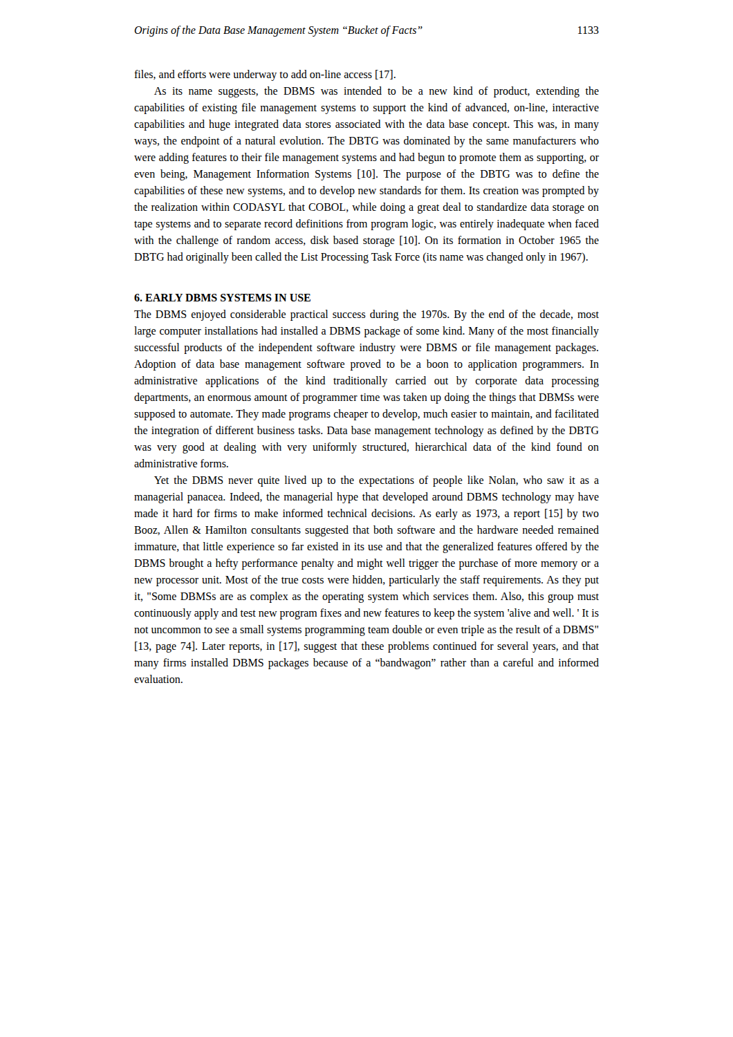Origins of the Data Base Management System “Bucket of Facts” 1133
files, and efforts were underway to add on-line access [17].
As its name suggests, the DBMS was intended to be a new kind of product, extending the capabilities of existing file management systems to support the kind of advanced, on-line, interactive capabilities and huge integrated data stores associated with the data base concept. This was, in many ways, the endpoint of a natural evolution. The DBTG was dominated by the same manufacturers who were adding features to their file management systems and had begun to promote them as supporting, or even being, Management Information Systems [10]. The purpose of the DBTG was to define the capabilities of these new systems, and to develop new standards for them. Its creation was prompted by the realization within CODASYL that COBOL, while doing a great deal to standardize data storage on tape systems and to separate record definitions from program logic, was entirely inadequate when faced with the challenge of random access, disk based storage [10]. On its formation in October 1965 the DBTG had originally been called the List Processing Task Force (its name was changed only in 1967).
6. Early DBMS Systems in Use
The DBMS enjoyed considerable practical success during the 1970s. By the end of the decade, most large computer installations had installed a DBMS package of some kind. Many of the most financially successful products of the independent software industry were DBMS or file management packages. Adoption of data base management software proved to be a boon to application programmers. In administrative applications of the kind traditionally carried out by corporate data processing departments, an enormous amount of programmer time was taken up doing the things that DBMSs were supposed to automate. They made programs cheaper to develop, much easier to maintain, and facilitated the integration of different business tasks. Data base management technology as defined by the DBTG was very good at dealing with very uniformly structured, hierarchical data of the kind found on administrative forms.
Yet the DBMS never quite lived up to the expectations of people like Nolan, who saw it as a managerial panacea. Indeed, the managerial hype that developed around DBMS technology may have made it hard for firms to make informed technical decisions. As early as 1973, a report [15] by two Booz, Allen & Hamilton consultants suggested that both software and the hardware needed remained immature, that little experience so far existed in its use and that the generalized features offered by the DBMS brought a hefty performance penalty and might well trigger the purchase of more memory or a new processor unit. Most of the true costs were hidden, particularly the staff requirements. As they put it, "Some DBMSs are as complex as the operating system which services them. Also, this group must continuously apply and test new program fixes and new features to keep the system 'alive and well. ' It is not uncommon to see a small systems programming team double or even triple as the result of a DBMS" [13, page 74]. Later reports, in [17], suggest that these problems continued for several years, and that many firms installed DBMS packages because of a “bandwagon” rather than a careful and informed evaluation.